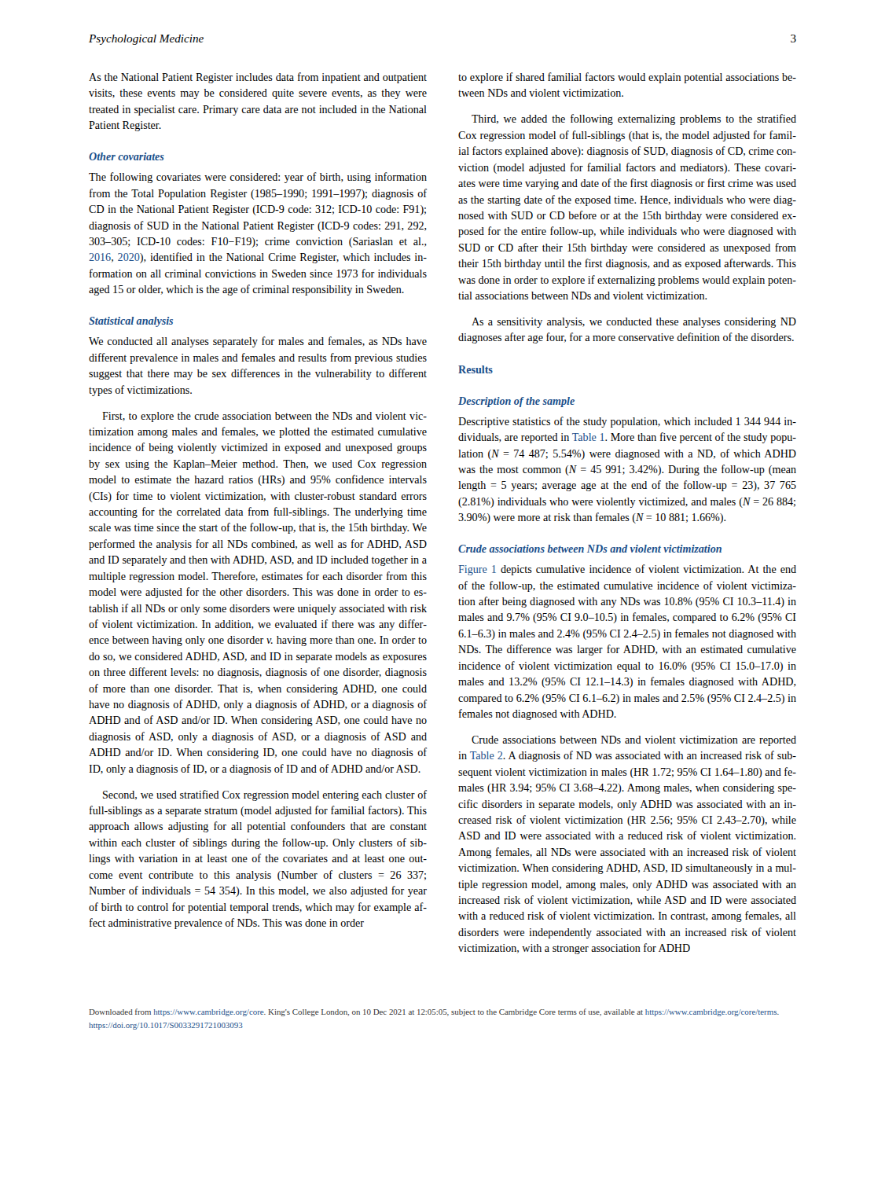Psychological Medicine
3
As the National Patient Register includes data from inpatient and outpatient visits, these events may be considered quite severe events, as they were treated in specialist care. Primary care data are not included in the National Patient Register.
Other covariates
The following covariates were considered: year of birth, using information from the Total Population Register (1985–1990; 1991–1997); diagnosis of CD in the National Patient Register (ICD-9 code: 312; ICD-10 code: F91); diagnosis of SUD in the National Patient Register (ICD-9 codes: 291, 292, 303–305; ICD-10 codes: F10−F19); crime conviction (Sariaslan et al., 2016, 2020), identified in the National Crime Register, which includes information on all criminal convictions in Sweden since 1973 for individuals aged 15 or older, which is the age of criminal responsibility in Sweden.
Statistical analysis
We conducted all analyses separately for males and females, as NDs have different prevalence in males and females and results from previous studies suggest that there may be sex differences in the vulnerability to different types of victimizations.
First, to explore the crude association between the NDs and violent victimization among males and females, we plotted the estimated cumulative incidence of being violently victimized in exposed and unexposed groups by sex using the Kaplan–Meier method. Then, we used Cox regression model to estimate the hazard ratios (HRs) and 95% confidence intervals (CIs) for time to violent victimization, with cluster-robust standard errors accounting for the correlated data from full-siblings. The underlying time scale was time since the start of the follow-up, that is, the 15th birthday. We performed the analysis for all NDs combined, as well as for ADHD, ASD and ID separately and then with ADHD, ASD, and ID included together in a multiple regression model. Therefore, estimates for each disorder from this model were adjusted for the other disorders. This was done in order to establish if all NDs or only some disorders were uniquely associated with risk of violent victimization. In addition, we evaluated if there was any difference between having only one disorder v. having more than one. In order to do so, we considered ADHD, ASD, and ID in separate models as exposures on three different levels: no diagnosis, diagnosis of one disorder, diagnosis of more than one disorder. That is, when considering ADHD, one could have no diagnosis of ADHD, only a diagnosis of ADHD, or a diagnosis of ADHD and of ASD and/or ID. When considering ASD, one could have no diagnosis of ASD, only a diagnosis of ASD, or a diagnosis of ASD and ADHD and/or ID. When considering ID, one could have no diagnosis of ID, only a diagnosis of ID, or a diagnosis of ID and of ADHD and/or ASD.
Second, we used stratified Cox regression model entering each cluster of full-siblings as a separate stratum (model adjusted for familial factors). This approach allows adjusting for all potential confounders that are constant within each cluster of siblings during the follow-up. Only clusters of siblings with variation in at least one of the covariates and at least one outcome event contribute to this analysis (Number of clusters = 26 337; Number of individuals = 54 354). In this model, we also adjusted for year of birth to control for potential temporal trends, which may for example affect administrative prevalence of NDs. This was done in order
to explore if shared familial factors would explain potential associations between NDs and violent victimization.
Third, we added the following externalizing problems to the stratified Cox regression model of full-siblings (that is, the model adjusted for familial factors explained above): diagnosis of SUD, diagnosis of CD, crime conviction (model adjusted for familial factors and mediators). These covariates were time varying and date of the first diagnosis or first crime was used as the starting date of the exposed time. Hence, individuals who were diagnosed with SUD or CD before or at the 15th birthday were considered exposed for the entire follow-up, while individuals who were diagnosed with SUD or CD after their 15th birthday were considered as unexposed from their 15th birthday until the first diagnosis, and as exposed afterwards. This was done in order to explore if externalizing problems would explain potential associations between NDs and violent victimization.
As a sensitivity analysis, we conducted these analyses considering ND diagnoses after age four, for a more conservative definition of the disorders.
Results
Description of the sample
Descriptive statistics of the study population, which included 1 344 944 individuals, are reported in Table 1. More than five percent of the study population (N = 74 487; 5.54%) were diagnosed with a ND, of which ADHD was the most common (N = 45 991; 3.42%). During the follow-up (mean length = 5 years; average age at the end of the follow-up = 23), 37 765 (2.81%) individuals who were violently victimized, and males (N = 26 884; 3.90%) were more at risk than females (N = 10 881; 1.66%).
Crude associations between NDs and violent victimization
Figure 1 depicts cumulative incidence of violent victimization. At the end of the follow-up, the estimated cumulative incidence of violent victimization after being diagnosed with any NDs was 10.8% (95% CI 10.3–11.4) in males and 9.7% (95% CI 9.0–10.5) in females, compared to 6.2% (95% CI 6.1–6.3) in males and 2.4% (95% CI 2.4–2.5) in females not diagnosed with NDs. The difference was larger for ADHD, with an estimated cumulative incidence of violent victimization equal to 16.0% (95% CI 15.0–17.0) in males and 13.2% (95% CI 12.1–14.3) in females diagnosed with ADHD, compared to 6.2% (95% CI 6.1–6.2) in males and 2.5% (95% CI 2.4–2.5) in females not diagnosed with ADHD.
Crude associations between NDs and violent victimization are reported in Table 2. A diagnosis of ND was associated with an increased risk of subsequent violent victimization in males (HR 1.72; 95% CI 1.64–1.80) and females (HR 3.94; 95% CI 3.68–4.22). Among males, when considering specific disorders in separate models, only ADHD was associated with an increased risk of violent victimization (HR 2.56; 95% CI 2.43–2.70), while ASD and ID were associated with a reduced risk of violent victimization. Among females, all NDs were associated with an increased risk of violent victimization. When considering ADHD, ASD, ID simultaneously in a multiple regression model, among males, only ADHD was associated with an increased risk of violent victimization, while ASD and ID were associated with a reduced risk of violent victimization. In contrast, among females, all disorders were independently associated with an increased risk of violent victimization, with a stronger association for ADHD
Downloaded from https://www.cambridge.org/core. King's College London, on 10 Dec 2021 at 12:05:05, subject to the Cambridge Core terms of use, available at https://www.cambridge.org/core/terms.
https://doi.org/10.1017/S0033291721003093